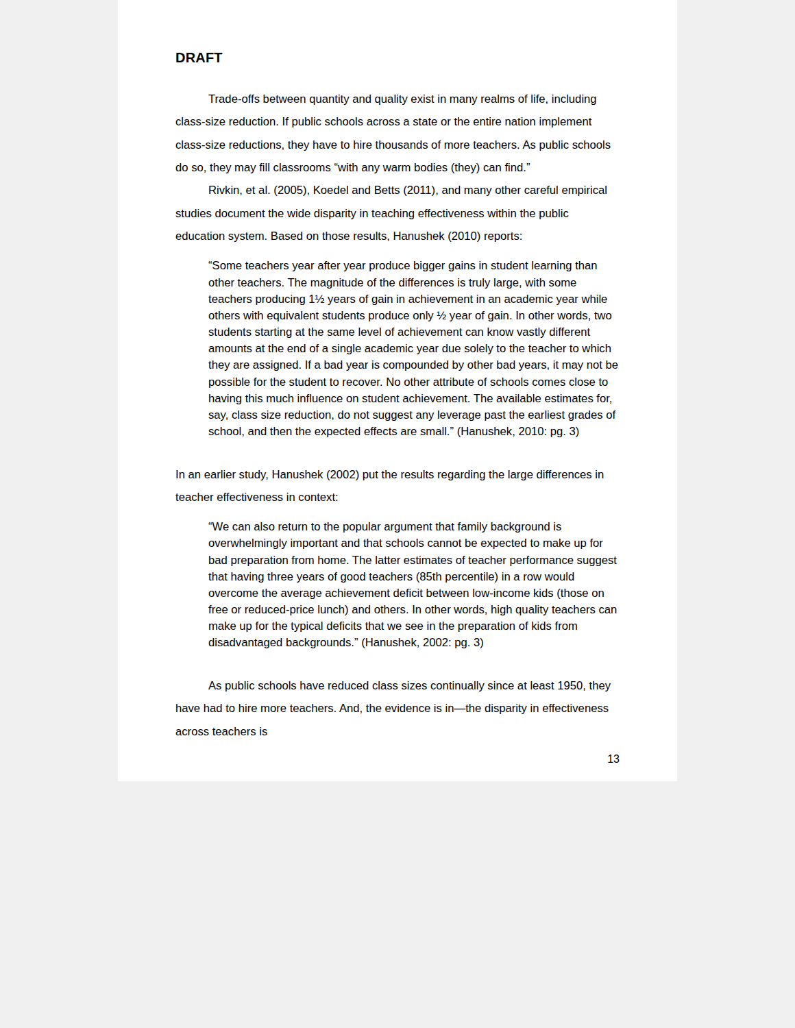DRAFT
Trade-offs between quantity and quality exist in many realms of life, including class-size reduction. If public schools across a state or the entire nation implement class-size reductions, they have to hire thousands of more teachers. As public schools do so, they may fill classrooms “with any warm bodies (they) can find.”
Rivkin, et al. (2005), Koedel and Betts (2011), and many other careful empirical studies document the wide disparity in teaching effectiveness within the public education system. Based on those results, Hanushek (2010) reports:
“Some teachers year after year produce bigger gains in student learning than other teachers. The magnitude of the differences is truly large, with some teachers producing 1½ years of gain in achievement in an academic year while others with equivalent students produce only ½ year of gain. In other words, two students starting at the same level of achievement can know vastly different amounts at the end of a single academic year due solely to the teacher to which they are assigned. If a bad year is compounded by other bad years, it may not be possible for the student to recover. No other attribute of schools comes close to having this much influence on student achievement. The available estimates for, say, class size reduction, do not suggest any leverage past the earliest grades of school, and then the expected effects are small.” (Hanushek, 2010: pg. 3)
In an earlier study, Hanushek (2002) put the results regarding the large differences in teacher effectiveness in context:
“We can also return to the popular argument that family background is overwhelmingly important and that schools cannot be expected to make up for bad preparation from home. The latter estimates of teacher performance suggest that having three years of good teachers (85th percentile) in a row would overcome the average achievement deficit between low-income kids (those on free or reduced-price lunch) and others. In other words, high quality teachers can make up for the typical deficits that we see in the preparation of kids from disadvantaged backgrounds.” (Hanushek, 2002: pg. 3)
As public schools have reduced class sizes continually since at least 1950, they have had to hire more teachers. And, the evidence is in—the disparity in effectiveness across teachers is
13